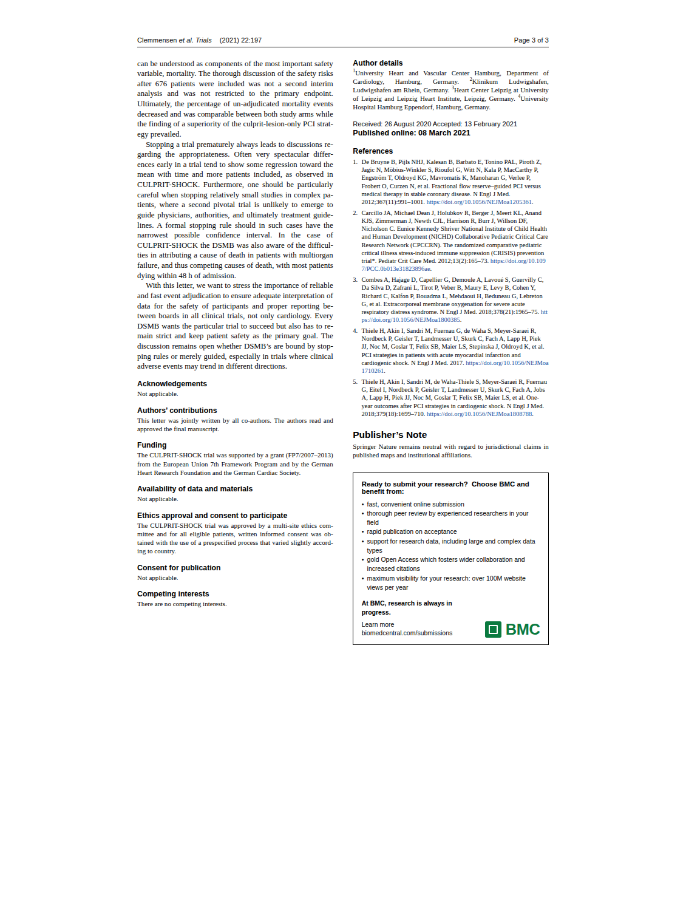Clemmensen et al. Trials(2021) 22:197
Page 3 of 3
can be understood as components of the most important safety variable, mortality. The thorough discussion of the safety risks after 676 patients were included was not a second interim analysis and was not restricted to the primary endpoint. Ultimately, the percentage of un-adjudicated mortality events decreased and was comparable between both study arms while the finding of a superiority of the culprit-lesion-only PCI strategy prevailed.
Stopping a trial prematurely always leads to discussions regarding the appropriateness. Often very spectacular differences early in a trial tend to show some regression toward the mean with time and more patients included, as observed in CULPRIT-SHOCK. Furthermore, one should be particularly careful when stopping relatively small studies in complex patients, where a second pivotal trial is unlikely to emerge to guide physicians, authorities, and ultimately treatment guidelines. A formal stopping rule should in such cases have the narrowest possible confidence interval. In the case of CULPRIT-SHOCK the DSMB was also aware of the difficulties in attributing a cause of death in patients with multiorgan failure, and thus competing causes of death, with most patients dying within 48 h of admission.
With this letter, we want to stress the importance of reliable and fast event adjudication to ensure adequate interpretation of data for the safety of participants and proper reporting between boards in all clinical trials, not only cardiology. Every DSMB wants the particular trial to succeed but also has to remain strict and keep patient safety as the primary goal. The discussion remains open whether DSMB’s are bound by stopping rules or merely guided, especially in trials where clinical adverse events may trend in different directions.
Acknowledgements
Not applicable.
Authors’ contributions
This letter was jointly written by all co-authors. The authors read and approved the final manuscript.
Funding
The CULPRIT-SHOCK trial was supported by a grant (FP7/2007–2013) from the European Union 7th Framework Program and by the German Heart Research Foundation and the German Cardiac Society.
Availability of data and materials
Not applicable.
Ethics approval and consent to participate
The CULPRIT-SHOCK trial was approved by a multi-site ethics committee and for all eligible patients, written informed consent was obtained with the use of a prespecified process that varied slightly according to country.
Consent for publication
Not applicable.
Competing interests
There are no competing interests.
Author details
1University Heart and Vascular Center Hamburg, Department of Cardiology, Hamburg, Germany. 2Klinikum Ludwigshafen, Ludwigshafen am Rhein, Germany. 3Heart Center Leipzig at University of Leipzig and Leipzig Heart Institute, Leipzig, Germany. 4University Hospital Hamburg Eppendorf, Hamburg, Germany.
Received: 26 August 2020 Accepted: 13 February 2021
Published online: 08 March 2021
References
De Bruyne B, Pijls NHJ, Kalesan B, Barbato E, Tonino PAL, Piroth Z, Jagic N, Möbius-Winkler S, Rioufol G, Witt N, Kala P, MacCarthy P, Engström T, Oldroyd KG, Mavromatis K, Manoharan G, Verlee P, Frobert O, Curzen N, et al. Fractional flow reserve–guided PCI versus medical therapy in stable coronary disease. N Engl J Med. 2012;367(11):991–1001. https://doi.org/10.1056/NEJMoa1205361.
Carcillo JA, Michael Dean J, Holubkov R, Berger J, Meert KL, Anand KJS, Zimmerman J, Newth CJL, Harrison R, Burr J, Willson DF, Nicholson C. Eunice Kennedy Shriver National Institute of Child Health and Human Development (NICHD) Collaborative Pediatric Critical Care Research Network (CPCCRN). The randomized comparative pediatric critical illness stress-induced immune suppression (CRISIS) prevention trial*. Pediatr Crit Care Med. 2012;13(2):165–73. https://doi.org/10.1097/PCC.0b013e31823896ae.
Combes A, Hajage D, Capellier G, Demoule A, Lavoué S, Guervilly C, Da Silva D, Zafrani L, Tirot P, Veber B, Maury E, Levy B, Cohen Y, Richard C, Kalfon P, Bouadma L, Mehdaoui H, Beduneau G, Lebreton G, et al. Extracorporeal membrane oxygenation for severe acute respiratory distress syndrome. N Engl J Med. 2018;378(21):1965–75. https://doi.org/10.1056/NEJMoa1800385.
Thiele H, Akin I, Sandri M, Fuernau G, de Waha S, Meyer-Saraei R, Nordbeck P, Geisler T, Landmesser U, Skurk C, Fach A, Lapp H, Piek JJ, Noc M, Goslar T, Felix SB, Maier LS, Stepinska J, Oldroyd K, et al. PCI strategies in patients with acute myocardial infarction and cardiogenic shock. N Engl J Med. 2017. https://doi.org/10.1056/NEJMoa1710261.
Thiele H, Akin I, Sandri M, de Waha-Thiele S, Meyer-Saraei R, Fuernau G, Eitel I, Nordbeck P, Geisler T, Landmesser U, Skurk C, Fach A, Jobs A, Lapp H, Piek JJ, Noc M, Goslar T, Felix SB, Maier LS, et al. One-year outcomes after PCI strategies in cardiogenic shock. N Engl J Med. 2018;379(18):1699–710. https://doi.org/10.1056/NEJMoa1808788.
Publisher’s Note
Springer Nature remains neutral with regard to jurisdictional claims in published maps and institutional affiliations.
Ready to submit your research? Choose BMC and benefit from:
fast, convenient online submission
thorough peer review by experienced researchers in your field
rapid publication on acceptance
support for research data, including large and complex data types
gold Open Access which fosters wider collaboration and increased citations
maximum visibility for your research: over 100M website views per year
At BMC, research is always in progress. Learn more biomedcentral.com/submissions
BMC